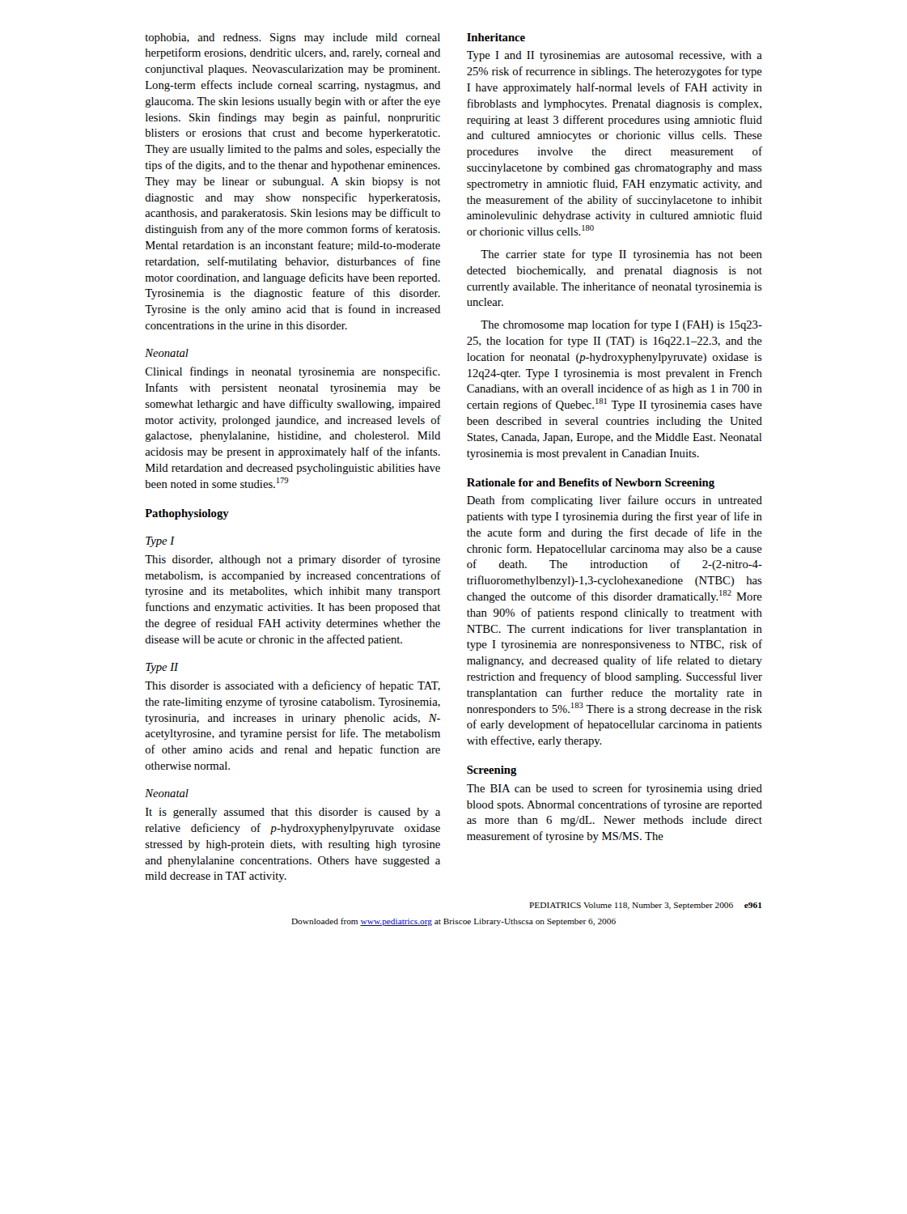tophobia, and redness. Signs may include mild corneal herpetiform erosions, dendritic ulcers, and, rarely, corneal and conjunctival plaques. Neovascularization may be prominent. Long-term effects include corneal scarring, nystagmus, and glaucoma. The skin lesions usually begin with or after the eye lesions. Skin findings may begin as painful, nonpruritic blisters or erosions that crust and become hyperkeratotic. They are usually limited to the palms and soles, especially the tips of the digits, and to the thenar and hypothenar eminences. They may be linear or subungual. A skin biopsy is not diagnostic and may show nonspecific hyperkeratosis, acanthosis, and parakeratosis. Skin lesions may be difficult to distinguish from any of the more common forms of keratosis. Mental retardation is an inconstant feature; mild-to-moderate retardation, self-mutilating behavior, disturbances of fine motor coordination, and language deficits have been reported. Tyrosinemia is the diagnostic feature of this disorder. Tyrosine is the only amino acid that is found in increased concentrations in the urine in this disorder.
Neonatal
Clinical findings in neonatal tyrosinemia are nonspecific. Infants with persistent neonatal tyrosinemia may be somewhat lethargic and have difficulty swallowing, impaired motor activity, prolonged jaundice, and increased levels of galactose, phenylalanine, histidine, and cholesterol. Mild acidosis may be present in approximately half of the infants. Mild retardation and decreased psycholinguistic abilities have been noted in some studies.179
Pathophysiology
Type I
This disorder, although not a primary disorder of tyrosine metabolism, is accompanied by increased concentrations of tyrosine and its metabolites, which inhibit many transport functions and enzymatic activities. It has been proposed that the degree of residual FAH activity determines whether the disease will be acute or chronic in the affected patient.
Type II
This disorder is associated with a deficiency of hepatic TAT, the rate-limiting enzyme of tyrosine catabolism. Tyrosinemia, tyrosinuria, and increases in urinary phenolic acids, N-acetyltyrosine, and tyramine persist for life. The metabolism of other amino acids and renal and hepatic function are otherwise normal.
Neonatal
It is generally assumed that this disorder is caused by a relative deficiency of p-hydroxyphenylpyruvate oxidase stressed by high-protein diets, with resulting high tyrosine and phenylalanine concentrations. Others have suggested a mild decrease in TAT activity.
Inheritance
Type I and II tyrosinemias are autosomal recessive, with a 25% risk of recurrence in siblings. The heterozygotes for type I have approximately half-normal levels of FAH activity in fibroblasts and lymphocytes. Prenatal diagnosis is complex, requiring at least 3 different procedures using amniotic fluid and cultured amniocytes or chorionic villus cells. These procedures involve the direct measurement of succinylacetone by combined gas chromatography and mass spectrometry in amniotic fluid, FAH enzymatic activity, and the measurement of the ability of succinylacetone to inhibit aminolevulinic dehydrase activity in cultured amniotic fluid or chorionic villus cells.180
The carrier state for type II tyrosinemia has not been detected biochemically, and prenatal diagnosis is not currently available. The inheritance of neonatal tyrosinemia is unclear.
The chromosome map location for type I (FAH) is 15q23-25, the location for type II (TAT) is 16q22.1–22.3, and the location for neonatal (p-hydroxyphenylpyruvate) oxidase is 12q24-qter. Type I tyrosinemia is most prevalent in French Canadians, with an overall incidence of as high as 1 in 700 in certain regions of Quebec.181 Type II tyrosinemia cases have been described in several countries including the United States, Canada, Japan, Europe, and the Middle East. Neonatal tyrosinemia is most prevalent in Canadian Inuits.
Rationale for and Benefits of Newborn Screening
Death from complicating liver failure occurs in untreated patients with type I tyrosinemia during the first year of life in the acute form and during the first decade of life in the chronic form. Hepatocellular carcinoma may also be a cause of death. The introduction of 2-(2-nitro-4-trifluoromethylbenzyl)-1,3-cyclohexanedione (NTBC) has changed the outcome of this disorder dramatically.182 More than 90% of patients respond clinically to treatment with NTBC. The current indications for liver transplantation in type I tyrosinemia are nonresponsiveness to NTBC, risk of malignancy, and decreased quality of life related to dietary restriction and frequency of blood sampling. Successful liver transplantation can further reduce the mortality rate in nonresponders to 5%.183 There is a strong decrease in the risk of early development of hepatocellular carcinoma in patients with effective, early therapy.
Screening
The BIA can be used to screen for tyrosinemia using dried blood spots. Abnormal concentrations of tyrosine are reported as more than 6 mg/dL. Newer methods include direct measurement of tyrosine by MS/MS. The
PEDIATRICS Volume 118, Number 3, September 2006e961
Downloaded from www.pediatrics.org at Briscoe Library-Uthscsa on September 6, 2006